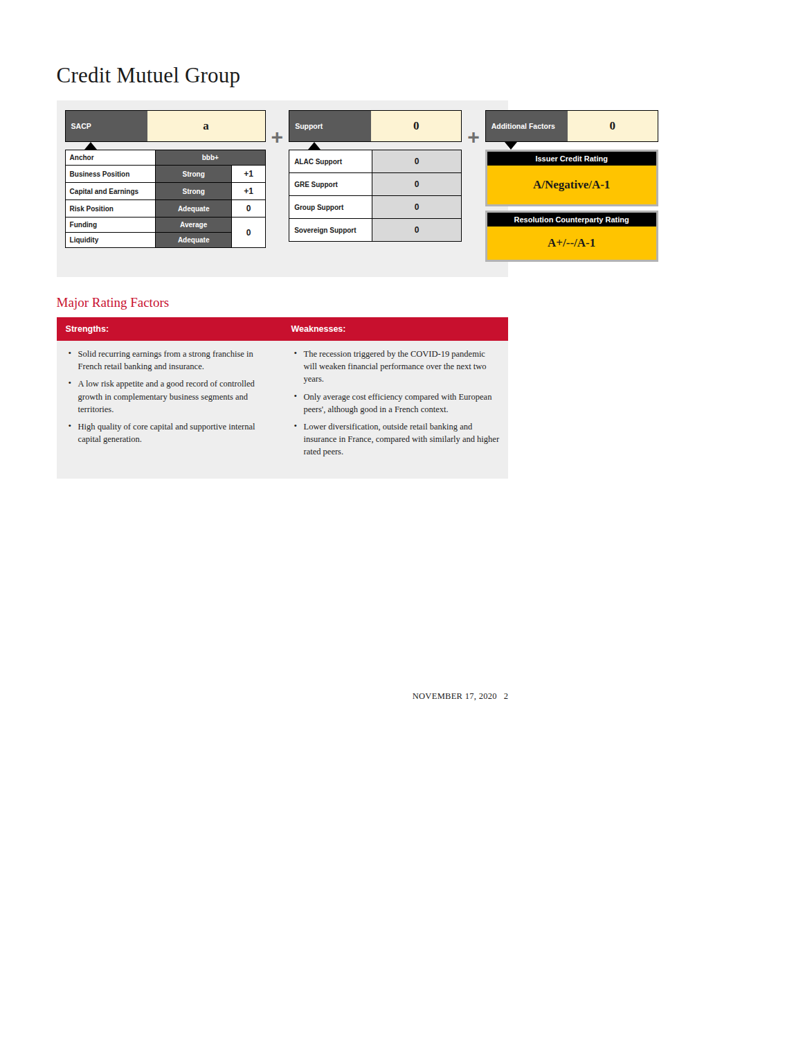Credit Mutuel Group
SACP
a
| Anchor | bbb+ |
| Business Position | Strong | +1 |
| Capital and Earnings | Strong | +1 |
| Risk Position | Adequate | 0 |
| Funding | Average | 0 |
| Liquidity | Adequate |
+
Support
0
| ALAC Support | 0 |
| GRE Support | 0 |
| Group Support | 0 |
| Sovereign Support | 0 |
+
Additional Factors
0
Issuer Credit Rating
A/Negative/A-1
Resolution Counterparty Rating
A+/--/A-1
Major Rating Factors
| Strengths: | Weaknesses: |
| --- | --- |
| Solid recurring earnings from a strong franchise in French retail banking and insurance. A low risk appetite and a good record of controlled growth in complementary business segments and territories. High quality of core capital and supportive internal capital generation. | The recession triggered by the COVID-19 pandemic will weaken financial performance over the next two years. Only average cost efficiency compared with European peers', although good in a French context. Lower diversification, outside retail banking and insurance in France, compared with similarly and higher rated peers. |
NOVEMBER 17, 20202